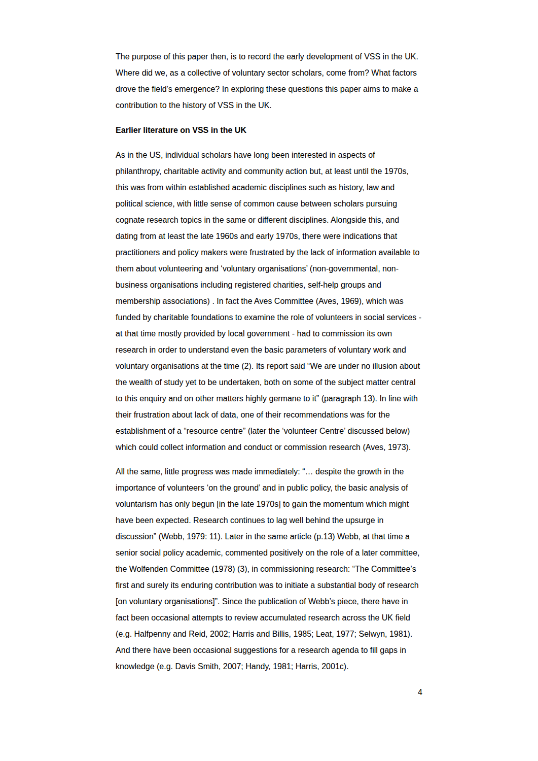The purpose of this paper then, is to record the early development of VSS in the UK. Where did we, as a collective of voluntary sector scholars, come from? What factors drove the field’s emergence? In exploring these questions this paper aims to make a contribution to the history of VSS in the UK.
Earlier literature on VSS in the UK
As in the US, individual scholars have long been interested in aspects of philanthropy, charitable activity and community action but, at least until the 1970s, this was from within established academic disciplines such as history, law and political science, with little sense of common cause between scholars pursuing cognate research topics in the same or different disciplines. Alongside this, and dating from at least the late 1960s and early 1970s, there were indications that practitioners and policy makers were frustrated by the lack of information available to them about volunteering and ‘voluntary organisations’ (non-governmental, non-business organisations including registered charities, self-help groups and membership associations) . In fact the Aves Committee (Aves, 1969), which was funded by charitable foundations to examine the role of volunteers in social services - at that time mostly provided by local government - had to commission its own research in order to understand even the basic parameters of voluntary work and voluntary organisations at the time (2). Its report said “We are under no illusion about the wealth of study yet to be undertaken, both on some of the subject matter central to this enquiry and on other matters highly germane to it” (paragraph 13). In line with their frustration about lack of data, one of their recommendations was for the establishment of a “resource centre” (later the ‘volunteer Centre’ discussed below) which could collect information and conduct or commission research (Aves, 1973).
All the same, little progress was made immediately: “… despite the growth in the importance of volunteers ‘on the ground’ and in public policy, the basic analysis of voluntarism has only begun [in the late 1970s] to gain the momentum which might have been expected. Research continues to lag well behind the upsurge in discussion” (Webb, 1979: 11). Later in the same article (p.13) Webb, at that time a senior social policy academic, commented positively on the role of a later committee, the Wolfenden Committee (1978) (3), in commissioning research: “The Committee’s first and surely its enduring contribution was to initiate a substantial body of research [on voluntary organisations]”. Since the publication of Webb’s piece, there have in fact been occasional attempts to review accumulated research across the UK field (e.g. Halfpenny and Reid, 2002; Harris and Billis, 1985; Leat, 1977; Selwyn, 1981). And there have been occasional suggestions for a research agenda to fill gaps in knowledge (e.g. Davis Smith, 2007; Handy, 1981; Harris, 2001c).
4